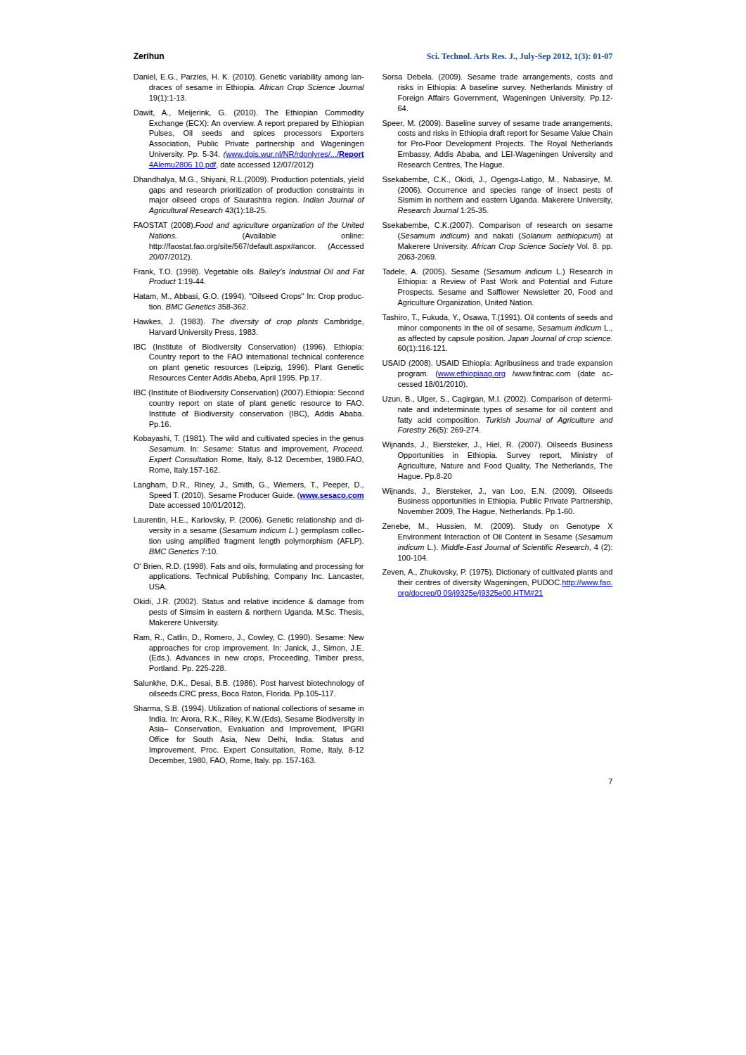Zerihun
Sci. Technol. Arts Res. J., July-Sep 2012, 1(3): 01-07
Daniel, E.G., Parzies, H. K. (2010). Genetic variability among landraces of sesame in Ethiopia. African Crop Science Journal 19(1):1-13.
Dawit, A., Meijerink, G. (2010). The Ethiopian Commodity Exchange (ECX): An overview. A report prepared by Ethiopian Pulses, Oil seeds and spices processors Exporters Association, Public Private partnership and Wageningen University. Pp. 5-34. (www.dgis.wur.nl/NR/rdonlyres/.../Report4Alemu2806 10.pdf, date accessed 12/07/2012)
Dhandhalya, M.G., Shiyani, R.L.(2009). Production potentials, yield gaps and research prioritization of production constraints in major oilseed crops of Saurashtra region. Indian Journal of Agricultural Research 43(1):18-25.
FAOSTAT (2008).Food and agriculture organization of the United Nations. (Available online: http://faostat.fao.org/site/567/default.aspx#ancor. (Accessed 20/07/2012).
Frank, T.O. (1998). Vegetable oils. Bailey's Industrial Oil and Fat Product 1:19-44.
Hatam, M., Abbasi, G.O. (1994). "Oilseed Crops" In: Crop production. BMC Genetics 358-362.
Hawkes, J. (1983). The diversity of crop plants Cambridge, Harvard University Press, 1983.
IBC (Institute of Biodiversity Conservation) (1996). Ethiopia: Country report to the FAO international technical conference on plant genetic resources (Leipzig, 1996). Plant Genetic Resources Center Addis Abeba, April 1995. Pp.17.
IBC (Institute of Biodiversity Conservation) (2007).Ethiopia: Second country report on state of plant genetic resource to FAO. Institute of Biodiversity conservation (IBC), Addis Ababa. Pp.16.
Kobayashi, T. (1981). The wild and cultivated species in the genus Sesamum. In: Sesame: Status and improvement, Proceed. Expert Consultation Rome, Italy, 8-12 December, 1980.FAO, Rome, Italy.157-162.
Langham, D.R., Riney, J., Smith, G., Wiemers, T., Peeper, D., Speed T. (2010). Sesame Producer Guide. (www.sesaco.com Date accessed 10/01/2012).
Laurentin, H.E., Karlovsky, P. (2006). Genetic relationship and diversity in a sesame (Sesamum indicum L.) germplasm collection using amplified fragment length polymorphism (AFLP). BMC Genetics 7:10.
O' Brien, R.D. (1998). Fats and oils, formulating and processing for applications. Technical Publishing, Company Inc. Lancaster, USA.
Okidi, J.R. (2002). Status and relative incidence & damage from pests of Simsim in eastern & northern Uganda. M.Sc. Thesis, Makerere University.
Ram, R., Catlin, D., Romero, J., Cowley, C. (1990). Sesame: New approaches for crop improvement. In: Janick, J., Simon, J.E. (Eds.). Advances in new crops, Proceeding, Timber press, Portland. Pp. 225-228.
Salunkhe, D.K., Desai, B.B. (1986). Post harvest biotechnology of oilseeds.CRC press, Boca Raton, Florida. Pp.105-117.
Sharma, S.B. (1994). Utilization of national collections of sesame in India. In: Arora, R.K., Riley, K.W.(Eds), Sesame Biodiversity in Asia– Conservation, Evaluation and Improvement, IPGRI Office for South Asia, New Delhi, India. Status and Improvement, Proc. Expert Consultation, Rome, Italy, 8-12 December, 1980, FAO, Rome, Italy. pp. 157-163.
Sorsa Debela. (2009). Sesame trade arrangements, costs and risks in Ethiopia: A baseline survey. Netherlands Ministry of Foreign Affairs Government, Wageningen University. Pp.12-64.
Speer, M. (2009). Baseline survey of sesame trade arrangements, costs and risks in Ethiopia draft report for Sesame Value Chain for Pro-Poor Development Projects. The Royal Netherlands Embassy, Addis Ababa, and LEI-Wageningen University and Research Centres, The Hague.
Ssekabembe, C.K., Okidi, J., Ogenga-Latigo, M., Nabasirye, M. (2006). Occurrence and species range of insect pests of Sismim in northern and eastern Uganda. Makerere University, Research Journal 1:25-35.
Ssekabembe, C.K.(2007). Comparison of research on sesame (Sesamum indicum) and nakati (Solanum aethiopicum) at Makerere University. African Crop Science Society Vol. 8. pp. 2063-2069.
Tadele, A. (2005). Sesame (Sesamum indicum L.) Research in Ethiopia: a Review of Past Work and Potential and Future Prospects. Sesame and Safflower Newsletter 20, Food and Agriculture Organization, United Nation.
Tashiro, T., Fukuda, Y., Osawa, T.(1991). Oil contents of seeds and minor components in the oil of sesame, Sesamum indicum L., as affected by capsule position. Japan Journal of crop science. 60(1):116-121.
USAID (2008). USAID Ethiopia: Agribusiness and trade expansion program. (www.ethiopiaag.org /www.fintrac.com (date accessed 18/01/2010).
Uzun, B., Ulger, S., Cagirgan, M.I. (2002). Comparison of determinate and indeterminate types of sesame for oil content and fatty acid composition. Turkish Journal of Agriculture and Forestry 26(5): 269-274.
Wijnands, J., Biersteker, J., Hiel, R. (2007). Oilseeds Business Opportunities in Ethiopia. Survey report, Ministry of Agriculture, Nature and Food Quality, The Netherlands, The Hague. Pp.8-20
Wijnands, J., Biersteker, J., van Loo, E.N. (2009). Oilseeds Business opportunities in Ethiopia. Public Private Partnership, November 2009, The Hague, Netherlands. Pp.1-60.
Zenebe, M., Hussien, M. (2009). Study on Genotype X Environment Interaction of Oil Content in Sesame (Sesamum indicum L.). Middle-East Journal of Scientific Research, 4 (2): 100-104.
Zeven, A., Zhukovsky, P. (1975). Dictionary of cultivated plants and their centres of diversity Wageningen, PUDOC.http://www.fao.org/docrep/0 09/j9325e/j9325e00.HTM#21
7